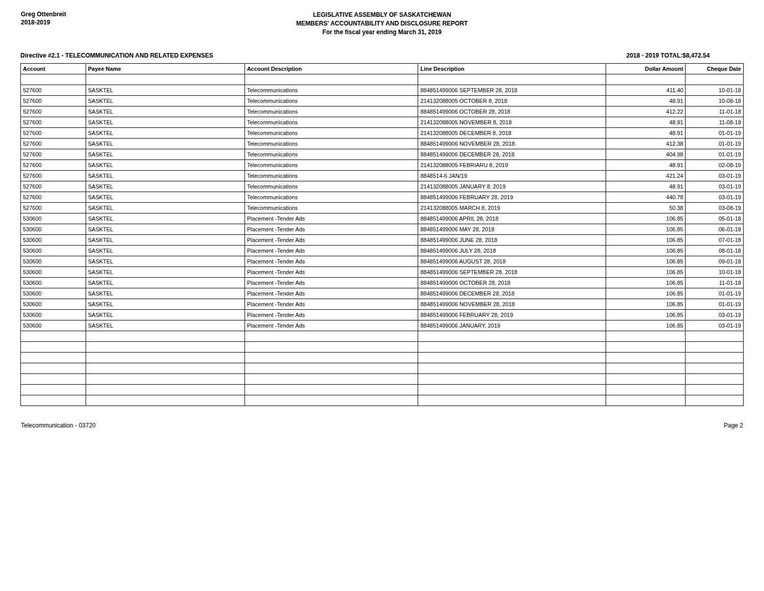| Greg Ottenbreit 2018-2019 | LEGISLATIVE ASSEMBLY OF SASKATCHEWAN MEMBERS' ACCOUNTABILITY AND DISCLOSURE REPORT For the fiscal year ending March 31, 2019 | |
| Directive #2.1 - TELECOMMUNICATION AND RELATED EXPENSES | 2018 - 2019 TOTAL: | $8,472.54 |
| Account | Payee Name | Account Description | Line Description | Dollar Amount | Cheque Date |
| --- | --- | --- | --- | --- | --- |
| 527600 | SASKTEL | Telecommunications | 884851499006 SEPTEMBER 28, 2018 | 411.40 | 10-01-18 |
| 527600 | SASKTEL | Telecommunications | 214132088005 OCTOBER 8, 2018 | 48.91 | 10-08-18 |
| 527600 | SASKTEL | Telecommunications | 884851499006 OCTOBER 28, 2018 | 412.22 | 11-01-18 |
| 527600 | SASKTEL | Telecommunications | 214132088005 NOVEMBER 8, 2018 | 48.91 | 11-08-18 |
| 527600 | SASKTEL | Telecommunications | 214132088005 DECEMBER 8, 2018 | 48.91 | 01-01-19 |
| 527600 | SASKTEL | Telecommunications | 884851499006 NOVEMBER 28, 2018 | 412.38 | 01-01-19 |
| 527600 | SASKTEL | Telecommunications | 884851499006 DECEMBER 28, 2018 | 404.98 | 01-01-19 |
| 527600 | SASKTEL | Telecommunications | 214132088005 FEBRIARU 8, 2019 | 48.91 | 02-08-19 |
| 527600 | SASKTEL | Telecommunications | 8848514-6 JAN/19 | 421.24 | 03-01-19 |
| 527600 | SASKTEL | Telecommunications | 214132088005 JANUARY 8, 2019 | 48.91 | 03-01-19 |
| 527600 | SASKTEL | Telecommunications | 884851499006 FEBRUARY 28, 2019 | 440.78 | 03-01-19 |
| 527600 | SASKTEL | Telecommunications | 214132088005 MARCH 8, 2019 | 50.38 | 03-08-19 |
| 530600 | SASKTEL | Placement -Tender Ads | 884851499006 APRIL 28, 2018 | 106.85 | 05-01-18 |
| 530600 | SASKTEL | Placement -Tender Ads | 884851499006 MAY 28, 2018 | 106.85 | 06-01-18 |
| 530600 | SASKTEL | Placement -Tender Ads | 884851499006 JUNE 28, 2018 | 106.85 | 07-01-18 |
| 530600 | SASKTEL | Placement -Tender Ads | 884851499006 JULY 28, 2018 | 106.85 | 08-01-18 |
| 530600 | SASKTEL | Placement -Tender Ads | 884851499006 AUGUST 28, 2018 | 106.85 | 09-01-18 |
| 530600 | SASKTEL | Placement -Tender Ads | 884851499006 SEPTEMBER 28, 2018 | 106.85 | 10-01-18 |
| 530600 | SASKTEL | Placement -Tender Ads | 884851499006 OCTOBER 28, 2018 | 106.85 | 11-01-18 |
| 530600 | SASKTEL | Placement -Tender Ads | 884851499006 DECEMBER 28, 2018 | 106.85 | 01-01-19 |
| 530600 | SASKTEL | Placement -Tender Ads | 884851499006 NOVEMBER 28, 2018 | 106.85 | 01-01-19 |
| 530600 | SASKTEL | Placement -Tender Ads | 884851499006 FEBRUARY 28, 2019 | 106.85 | 03-01-19 |
| 530600 | SASKTEL | Placement -Tender Ads | 884851499006 JANUARY, 2019 | 106.85 | 03-01-19 |
| Telecommunication - 03720 | Page 2 |